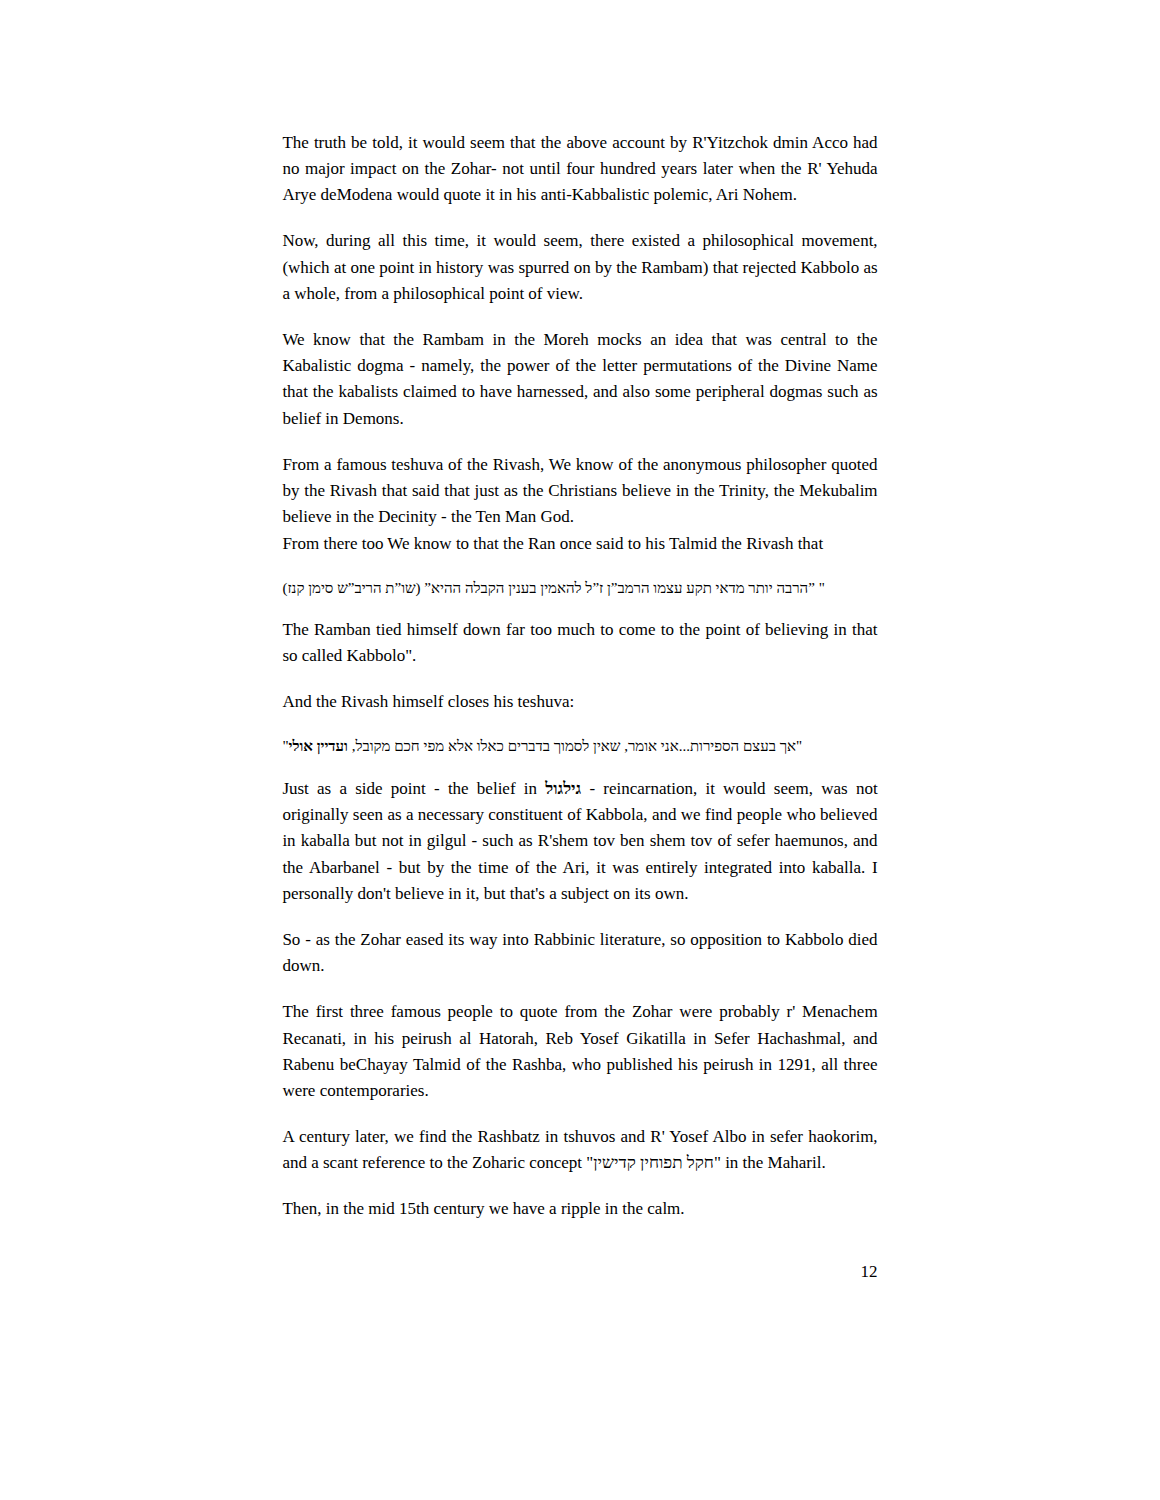The truth be told, it would seem that the above account by R'Yitzchok dmin Acco had no major impact on the Zohar- not until four hundred years later when the R' Yehuda Arye deModena would quote it in his anti-Kabbalistic polemic, Ari Nohem.
Now, during all this time, it would seem, there existed a philosophical movement, (which at one point in history was spurred on by the Rambam) that rejected Kabbolo as a whole, from a philosophical point of view.
We know that the Rambam in the Moreh mocks an idea that was central to the Kabalistic dogma - namely, the power of the letter permutations of the Divine Name that the kabalists claimed to have harnessed, and also some peripheral dogmas such as belief in Demons.
From a famous teshuva of the Rivash, We know of the anonymous philosopher quoted by the Rivash that said that just as the Christians believe in the Trinity, the Mekubalim believe in the Decinity - the Ten Man God.
From there too We know to that the Ran once said to his Talmid the Rivash that
" ”הרבה יותר מדאי תקע עצמו הרמב”ן ז”ל להאמין בענין הקבלה ההיא” (שו”ת הריב”ש סימן קנז)
The Ramban tied himself down far too much to come to the point of believing in that so called Kabbolo".
And the Rivash himself closes his teshuva:
"אך בעצם הספירות...אני אומר, שאין לסמוך בדברים כאלו אלא מפי חכם מקובל, ועדיין אולי"
Just as a side point - the belief in גילגול - reincarnation, it would seem, was not originally seen as a necessary constituent of Kabbola, and we find people who believed in kaballa but not in gilgul - such as R'shem tov ben shem tov of sefer haemunos, and the Abarbanel - but by the time of the Ari, it was entirely integrated into kaballa. I personally don't believe in it, but that's a subject on its own.
So - as the Zohar eased its way into Rabbinic literature, so opposition to Kabbolo died down.
The first three famous people to quote from the Zohar were probably r' Menachem Recanati, in his peirush al Hatorah, Reb Yosef Gikatilla in Sefer Hachashmal, and Rabenu beChayay Talmid of the Rashba, who published his peirush in 1291, all three were contemporaries.
A century later, we find the Rashbatz in tshuvos and R' Yosef Albo in sefer haokorim, and a scant reference to the Zoharic concept "חקל תפוחין קדישין" in the Maharil.
Then, in the mid 15th century we have a ripple in the calm.
12